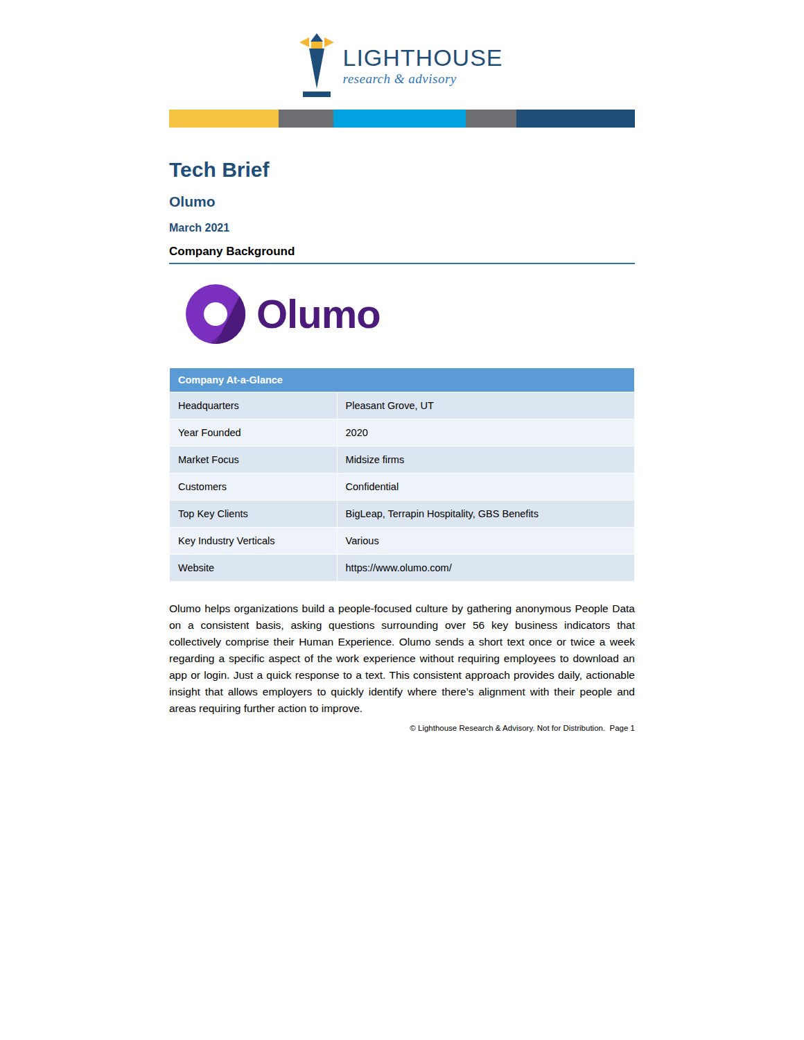LIGHTHOUSE
research & advisory
Tech Brief
Olumo
March 2021
Company Background
Olumo
| Company At-a-Glance |
| --- |
| Headquarters | Pleasant Grove, UT |
| Year Founded | 2020 |
| Market Focus | Midsize firms |
| Customers | Confidential |
| Top Key Clients | BigLeap, Terrapin Hospitality, GBS Benefits |
| Key Industry Verticals | Various |
| Website | https://www.olumo.com/ |
Olumo helps organizations build a people-focused culture by gathering anonymous People Data on a consistent basis, asking questions surrounding over 56 key business indicators that collectively comprise their Human Experience. Olumo sends a short text once or twice a week regarding a specific aspect of the work experience without requiring employees to download an app or login. Just a quick response to a text. This consistent approach provides daily, actionable insight that allows employers to quickly identify where there’s alignment with their people and areas requiring further action to improve.
© Lighthouse Research & Advisory. Not for Distribution. Page 1